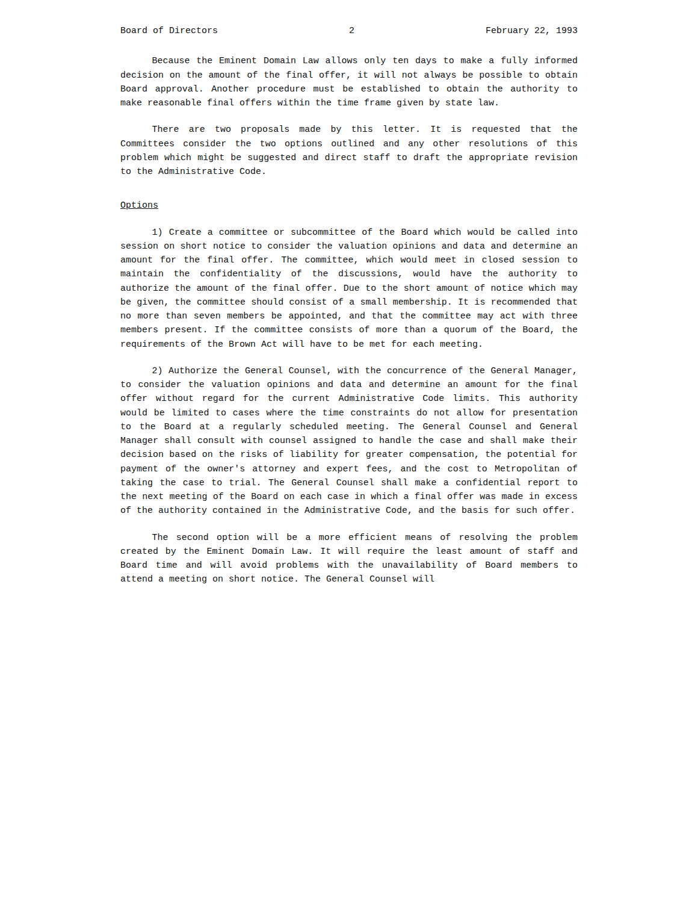Board of Directors
2
February 22, 1993
Because the Eminent Domain Law allows only ten days to make a fully informed decision on the amount of the final offer, it will not always be possible to obtain Board approval. Another procedure must be established to obtain the authority to make reasonable final offers within the time frame given by state law.
There are two proposals made by this letter. It is requested that the Committees consider the two options outlined and any other resolutions of this problem which might be suggested and direct staff to draft the appropriate revision to the Administrative Code.
Options
Create a committee or subcommittee of the Board which would be called into session on short notice to consider the valuation opinions and data and determine an amount for the final offer. The committee, which would meet in closed session to maintain the confidentiality of the discussions, would have the authority to authorize the amount of the final offer. Due to the short amount of notice which may be given, the committee should consist of a small membership. It is recommended that no more than seven members be appointed, and that the committee may act with three members present. If the committee consists of more than a quorum of the Board, the requirements of the Brown Act will have to be met for each meeting.
Authorize the General Counsel, with the concurrence of the General Manager, to consider the valuation opinions and data and determine an amount for the final offer without regard for the current Administrative Code limits. This authority would be limited to cases where the time constraints do not allow for presentation to the Board at a regularly scheduled meeting. The General Counsel and General Manager shall consult with counsel assigned to handle the case and shall make their decision based on the risks of liability for greater compensation, the potential for payment of the owner's attorney and expert fees, and the cost to Metropolitan of taking the case to trial. The General Counsel shall make a confidential report to the next meeting of the Board on each case in which a final offer was made in excess of the authority contained in the Administrative Code, and the basis for such offer.
The second option will be a more efficient means of resolving the problem created by the Eminent Domain Law. It will require the least amount of staff and Board time and will avoid problems with the unavailability of Board members to attend a meeting on short notice. The General Counsel will